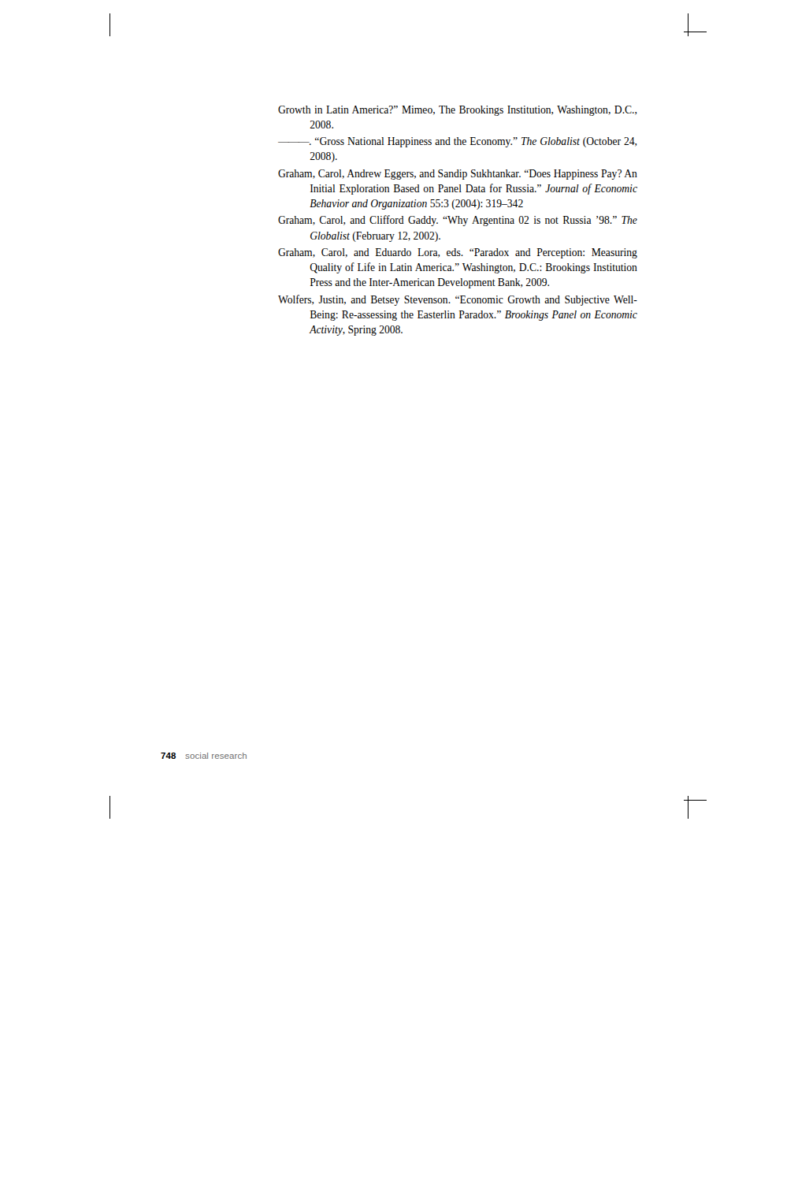Growth in Latin America?” Mimeo, The Brookings Institution, Washington, D.C., 2008.
———. “Gross National Happiness and the Economy.” The Globalist (October 24, 2008).
Graham, Carol, Andrew Eggers, and Sandip Sukhtankar. “Does Happiness Pay? An Initial Exploration Based on Panel Data for Russia.” Journal of Economic Behavior and Organization 55:3 (2004): 319–342
Graham, Carol, and Clifford Gaddy. “Why Argentina 02 is not Russia ’98.” The Globalist (February 12, 2002).
Graham, Carol, and Eduardo Lora, eds. “Paradox and Perception: Measuring Quality of Life in Latin America.” Washington, D.C.: Brookings Institution Press and the Inter-American Development Bank, 2009.
Wolfers, Justin, and Betsey Stevenson. “Economic Growth and Subjective Well-Being: Re-assessing the Easterlin Paradox.” Brookings Panel on Economic Activity, Spring 2008.
748 social research